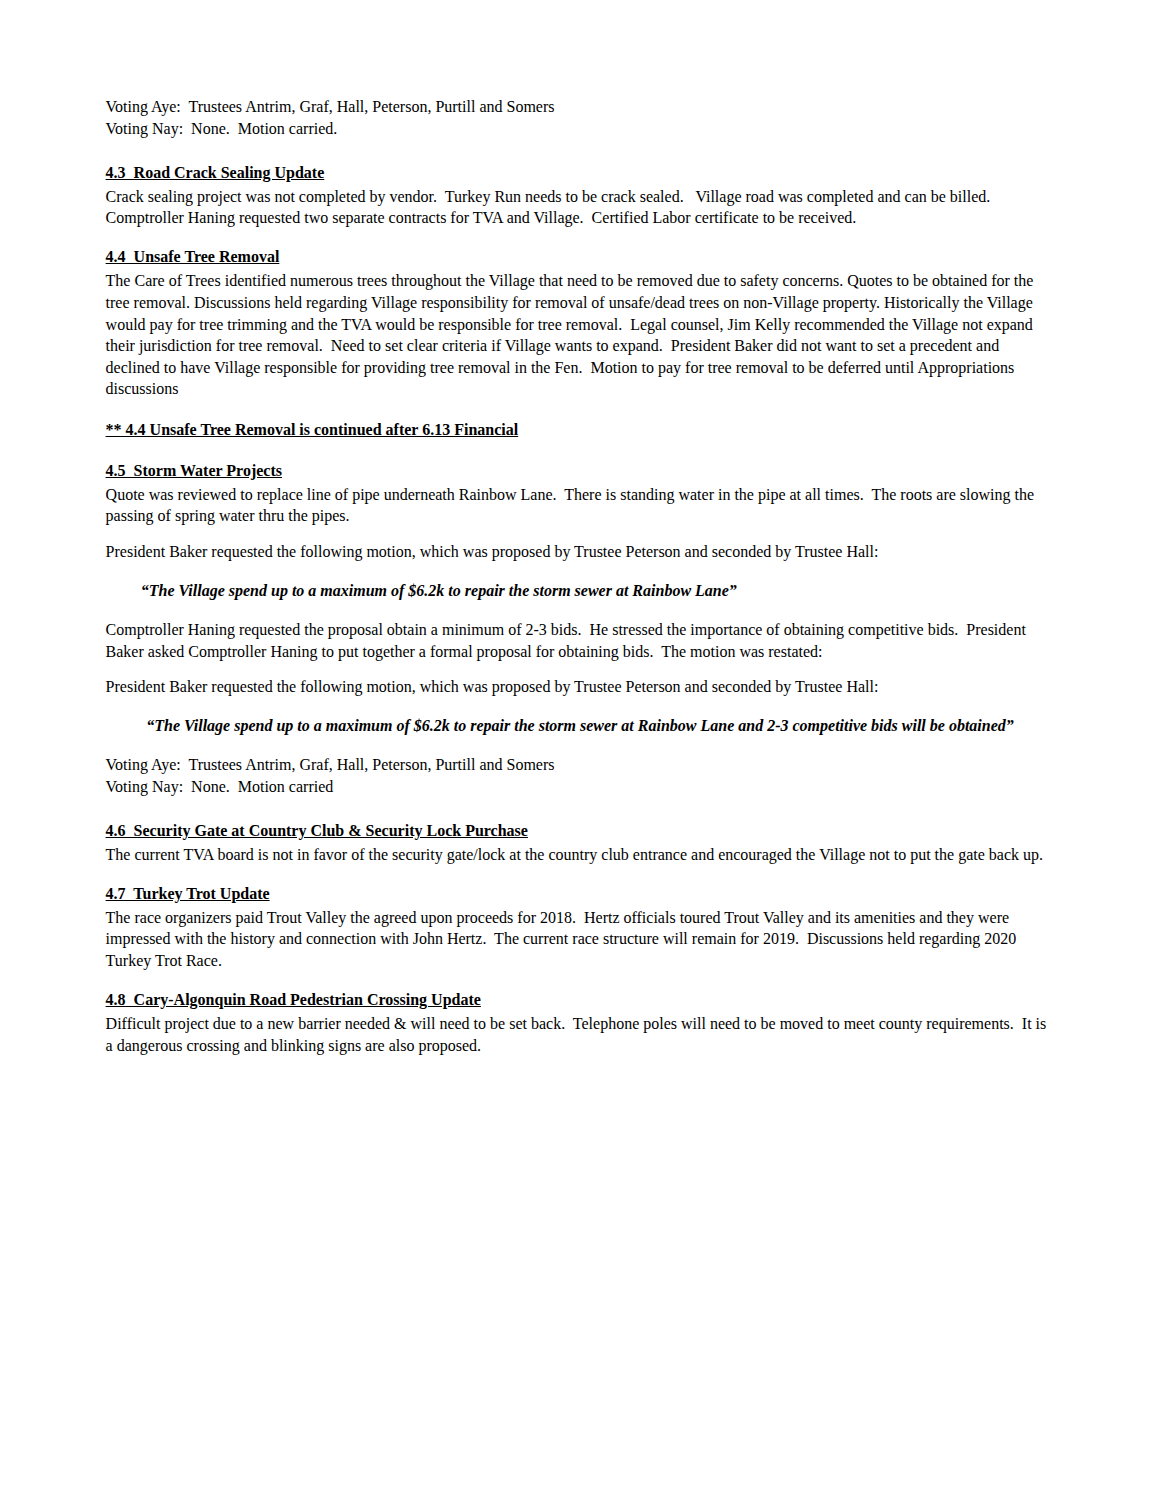Voting Aye: Trustees Antrim, Graf, Hall, Peterson, Purtill and Somers Voting Nay: None. Motion carried.
4.3 Road Crack Sealing Update
Crack sealing project was not completed by vendor. Turkey Run needs to be crack sealed. Village road was completed and can be billed. Comptroller Haning requested two separate contracts for TVA and Village. Certified Labor certificate to be received.
4.4 Unsafe Tree Removal
The Care of Trees identified numerous trees throughout the Village that need to be removed due to safety concerns. Quotes to be obtained for the tree removal. Discussions held regarding Village responsibility for removal of unsafe/dead trees on non-Village property. Historically the Village would pay for tree trimming and the TVA would be responsible for tree removal. Legal counsel, Jim Kelly recommended the Village not expand their jurisdiction for tree removal. Need to set clear criteria if Village wants to expand. President Baker did not want to set a precedent and declined to have Village responsible for providing tree removal in the Fen. Motion to pay for tree removal to be deferred until Appropriations discussions
** 4.4 Unsafe Tree Removal is continued after 6.13 Financial
4.5 Storm Water Projects
Quote was reviewed to replace line of pipe underneath Rainbow Lane. There is standing water in the pipe at all times. The roots are slowing the passing of spring water thru the pipes.
President Baker requested the following motion, which was proposed by Trustee Peterson and seconded by Trustee Hall:
“The Village spend up to a maximum of $6.2k to repair the storm sewer at Rainbow Lane”
Comptroller Haning requested the proposal obtain a minimum of 2-3 bids. He stressed the importance of obtaining competitive bids. President Baker asked Comptroller Haning to put together a formal proposal for obtaining bids. The motion was restated:
President Baker requested the following motion, which was proposed by Trustee Peterson and seconded by Trustee Hall:
“The Village spend up to a maximum of $6.2k to repair the storm sewer at Rainbow Lane and 2-3 competitive bids will be obtained”
Voting Aye: Trustees Antrim, Graf, Hall, Peterson, Purtill and Somers Voting Nay: None. Motion carried
4.6 Security Gate at Country Club & Security Lock Purchase
The current TVA board is not in favor of the security gate/lock at the country club entrance and encouraged the Village not to put the gate back up.
4.7 Turkey Trot Update
The race organizers paid Trout Valley the agreed upon proceeds for 2018. Hertz officials toured Trout Valley and its amenities and they were impressed with the history and connection with John Hertz. The current race structure will remain for 2019. Discussions held regarding 2020 Turkey Trot Race.
4.8 Cary-Algonquin Road Pedestrian Crossing Update
Difficult project due to a new barrier needed & will need to be set back. Telephone poles will need to be moved to meet county requirements. It is a dangerous crossing and blinking signs are also proposed.